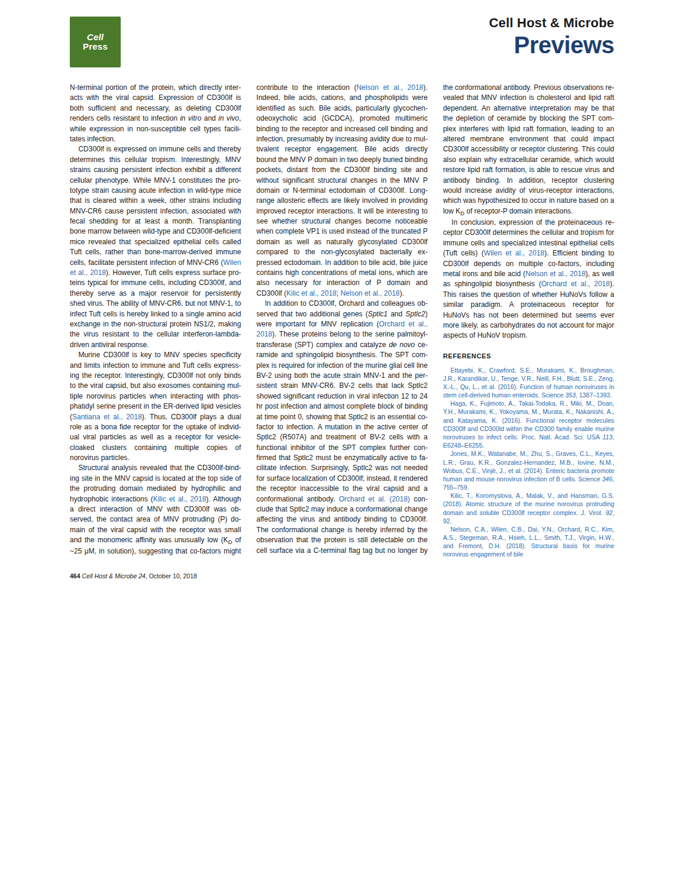Cell Press
Cell Host & Microbe
Previews
N-terminal portion of the protein, which directly interacts with the viral capsid. Expression of CD300lf is both sufficient and necessary, as deleting CD300lf renders cells resistant to infection in vitro and in vivo, while expression in non-susceptible cell types facilitates infection.
CD300lf is expressed on immune cells and thereby determines this cellular tropism. Interestingly, MNV strains causing persistent infection exhibit a different cellular phenotype. While MNV-1 constitutes the prototype strain causing acute infection in wild-type mice that is cleared within a week, other strains including MNV-CR6 cause persistent infection, associated with fecal shedding for at least a month. Transplanting bone marrow between wild-type and CD300lf-deficient mice revealed that specialized epithelial cells called Tuft cells, rather than bone-marrow-derived immune cells, facilitate persistent infection of MNV-CR6 (Wilen et al., 2018). However, Tuft cells express surface proteins typical for immune cells, including CD300lf, and thereby serve as a major reservoir for persistently shed virus. The ability of MNV-CR6, but not MNV-1, to infect Tuft cells is hereby linked to a single amino acid exchange in the non-structural protein NS1/2, making the virus resistant to the cellular interferon-lambda-driven antiviral response.
Murine CD300lf is key to MNV species specificity and limits infection to immune and Tuft cells expressing the receptor. Interestingly, CD300lf not only binds to the viral capsid, but also exosomes containing multiple norovirus particles when interacting with phosphatidyl serine present in the ER-derived lipid vesicles (Santiana et al., 2018). Thus, CD300lf plays a dual role as a bona fide receptor for the uptake of individual viral particles as well as a receptor for vesicle-cloaked clusters containing multiple copies of norovirus particles.
Structural analysis revealed that the CD300lf-binding site in the MNV capsid is located at the top side of the protruding domain mediated by hydrophilic and hydrophobic interactions (Kilic et al., 2018). Although a direct interaction of MNV with CD300lf was observed, the contact area of MNV protruding (P) domain of the viral capsid with the receptor was small and the monomeric affinity was unusually low (KD of ~25 μM, in solution), suggesting that co-factors might contribute to the interaction (Nelson et al., 2018). Indeed, bile acids, cations, and phospholipids were identified as such. Bile acids, particularly glycochenodeoxycholic acid (GCDCA), promoted multimeric binding to the receptor and increased cell binding and infection, presumably by increasing avidity due to multivalent receptor engagement. Bile acids directly bound the MNV P domain in two deeply buried binding pockets, distant from the CD300lf binding site and without significant structural changes in the MNV P domain or N-terminal ectodomain of CD300lf. Long-range allosteric effects are likely involved in providing improved receptor interactions. It will be interesting to see whether structural changes become noticeable when complete VP1 is used instead of the truncated P domain as well as naturally glycosylated CD300lf compared to the non-glycosylated bacterially expressed ectodomain. In addition to bile acid, bile juice contains high concentrations of metal ions, which are also necessary for interaction of P domain and CD300lf (Kilic et al., 2018; Nelson et al., 2018).
In addition to CD300lf, Orchard and colleagues observed that two additional genes (Sptlc1 and Sptlc2) were important for MNV replication (Orchard et al., 2018). These proteins belong to the serine palmitoyltransferase (SPT) complex and catalyze de novo ceramide and sphingolipid biosynthesis. The SPT complex is required for infection of the murine glial cell line BV-2 using both the acute strain MNV-1 and the persistent strain MNV-CR6. BV-2 cells that lack Sptlc2 showed significant reduction in viral infection 12 to 24 hr post infection and almost complete block of binding at time point 0, showing that Sptlc2 is an essential co-factor to infection. A mutation in the active center of Sptlc2 (R507A) and treatment of BV-2 cells with a functional inhibitor of the SPT complex further confirmed that Sptlc2 must be enzymatically active to facilitate infection. Surprisingly, Sptlc2 was not needed for surface localization of CD300lf; instead, it rendered the receptor inaccessible to the viral capsid and a conformational antibody. Orchard et al. (2018) conclude that Sptlc2 may induce a conformational change affecting the virus and antibody binding to CD300lf. The conformational change is hereby inferred by the observation that the protein is still detectable on the cell surface via a C-terminal flag tag but no longer by the conformational antibody. Previous observations revealed that MNV infection is cholesterol and lipid raft dependent. An alternative interpretation may be that the depletion of ceramide by blocking the SPT complex interferes with lipid raft formation, leading to an altered membrane environment that could impact CD300lf accessibility or receptor clustering. This could also explain why extracellular ceramide, which would restore lipid raft formation, is able to rescue virus and antibody binding. In addition, receptor clustering would increase avidity of virus-receptor interactions, which was hypothesized to occur in nature based on a low KD of receptor-P domain interactions.
In conclusion, expression of the proteinaceous receptor CD300lf determines the cellular and tropism for immune cells and specialized intestinal epithelial cells (Tuft cells) (Wilen et al., 2018). Efficient binding to CD300lf depends on multiple co-factors, including metal irons and bile acid (Nelson et al., 2018), as well as sphingolipid biosynthesis (Orchard et al., 2018). This raises the question of whether HuNoVs follow a similar paradigm. A proteinaceous receptor for HuNoVs has not been determined but seems ever more likely, as carbohydrates do not account for major aspects of HuNoV tropism.
References
Ettayebi, K., Crawford, S.E., Murakami, K., Broughman, J.R., Karandikar, U., Tenge, V.R., Neill, F.H., Blutt, S.E., Zeng, X.-L., Qu, L., et al. (2016). Function of human noroviruses in stem cell-derived human enteroids. Science 353, 1387–1393.
Haga, K., Fujimoto, A., Takai-Todaka, R., Miki, M., Doan, Y.H., Murakami, K., Yokoyama, M., Murata, K., Nakanishi, A., and Katayama, K. (2016). Functional receptor molecules CD300lf and CD300ld within the CD300 family enable murine noroviruses to infect cells. Proc. Natl. Acad. Sci. USA 113, E6248–E6255.
Jones, M.K., Watanabe, M., Zhu, S., Graves, C.L., Keyes, L.R., Grau, K.R., Gonzalez-Hernandez, M.B., Iovine, N.M., Wobus, C.E., Vinjé, J., et al. (2014). Enteric bacteria promote human and mouse norovirus infection of B cells. Science 346, 755–759.
Kilic, T., Koromyslova, A., Malak, V., and Hansman, G.S. (2018). Atomic structure of the murine norovirus protruding domain and soluble CD300lf receptor complex. J. Virol. 92, 92.
Nelson, C.A., Wilen, C.B., Dai, Y.N., Orchard, R.C., Kim, A.S., Stegeman, R.A., Hsieh, L.L., Smith, T.J., Virgin, H.W., and Fremont, D.H. (2018). Structural basis for murine norovirus engagement of bile
464 Cell Host & Microbe 24, October 10, 2018